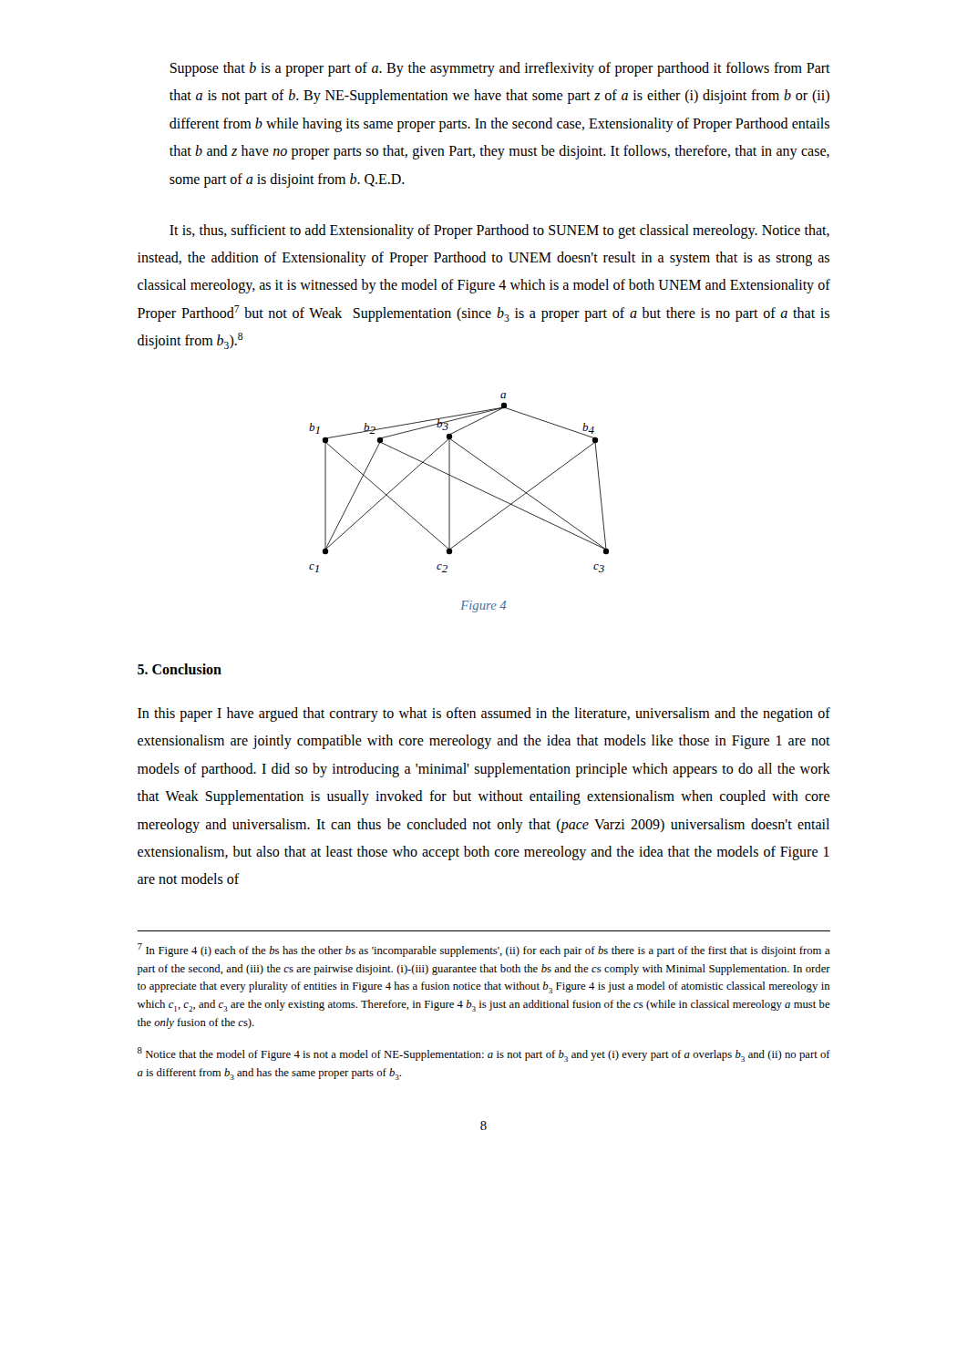Suppose that b is a proper part of a. By the asymmetry and irreflexivity of proper parthood it follows from Part that a is not part of b. By NE-Supplementation we have that some part z of a is either (i) disjoint from b or (ii) different from b while having its same proper parts. In the second case, Extensionality of Proper Parthood entails that b and z have no proper parts so that, given Part, they must be disjoint. It follows, therefore, that in any case, some part of a is disjoint from b. Q.E.D.
It is, thus, sufficient to add Extensionality of Proper Parthood to SUNEM to get classical mereology. Notice that, instead, the addition of Extensionality of Proper Parthood to UNEM doesn't result in a system that is as strong as classical mereology, as it is witnessed by the model of Figure 4 which is a model of both UNEM and Extensionality of Proper Parthood7 but not of Weak Supplementation (since b3 is a proper part of a but there is no part of a that is disjoint from b3).8
a b1 b2 b3 b4 c1 c2 c3
Figure 4
5. Conclusion
In this paper I have argued that contrary to what is often assumed in the literature, universalism and the negation of extensionalism are jointly compatible with core mereology and the idea that models like those in Figure 1 are not models of parthood. I did so by introducing a 'minimal' supplementation principle which appears to do all the work that Weak Supplementation is usually invoked for but without entailing extensionalism when coupled with core mereology and universalism. It can thus be concluded not only that (pace Varzi 2009) universalism doesn't entail extensionalism, but also that at least those who accept both core mereology and the idea that the models of Figure 1 are not models of
7 In Figure 4 (i) each of the bs has the other bs as 'incomparable supplements', (ii) for each pair of bs there is a part of the first that is disjoint from a part of the second, and (iii) the cs are pairwise disjoint. (i)-(iii) guarantee that both the bs and the cs comply with Minimal Supplementation. In order to appreciate that every plurality of entities in Figure 4 has a fusion notice that without b3 Figure 4 is just a model of atomistic classical mereology in which c1, c2, and c3 are the only existing atoms. Therefore, in Figure 4 b3 is just an additional fusion of the cs (while in classical mereology a must be the only fusion of the cs).
8 Notice that the model of Figure 4 is not a model of NE-Supplementation: a is not part of b3 and yet (i) every part of a overlaps b3 and (ii) no part of a is different from b3 and has the same proper parts of b3.
8